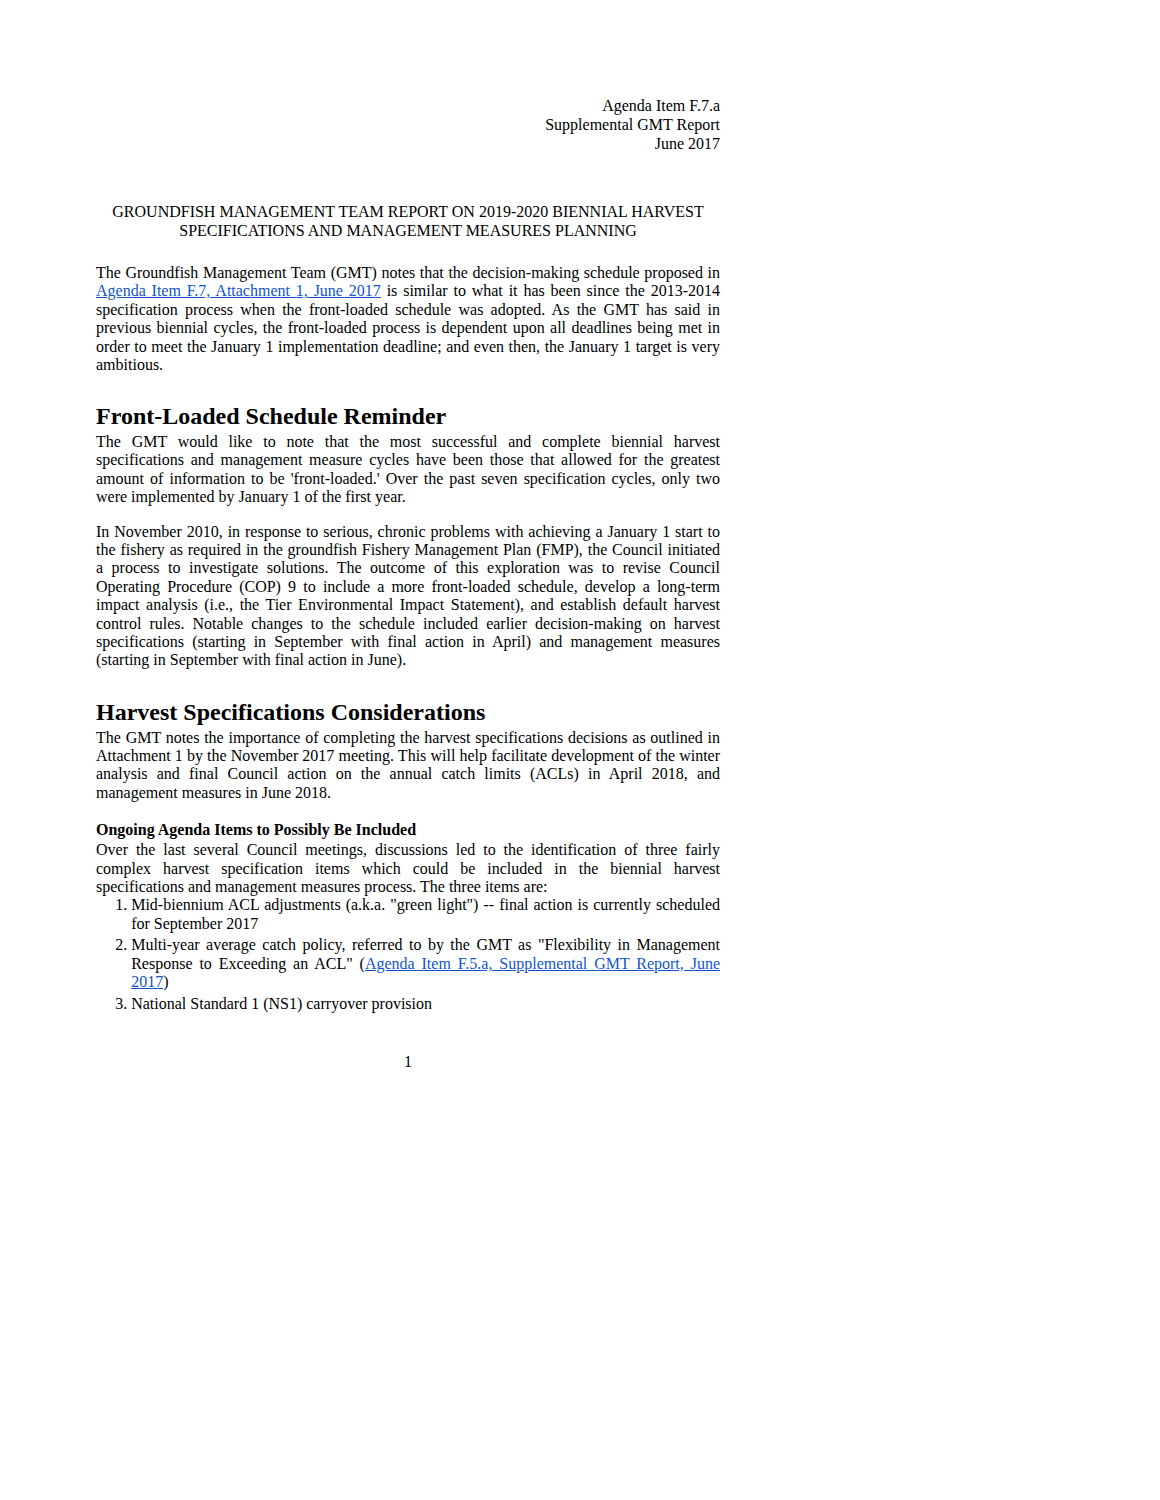Agenda Item F.7.a
Supplemental GMT Report
June 2017
GROUNDFISH MANAGEMENT TEAM REPORT ON 2019-2020 BIENNIAL HARVEST
SPECIFICATIONS AND MANAGEMENT MEASURES PLANNING
The Groundfish Management Team (GMT) notes that the decision-making schedule proposed in Agenda Item F.7, Attachment 1, June 2017 is similar to what it has been since the 2013-2014 specification process when the front-loaded schedule was adopted. As the GMT has said in previous biennial cycles, the front-loaded process is dependent upon all deadlines being met in order to meet the January 1 implementation deadline; and even then, the January 1 target is very ambitious.
Front-Loaded Schedule Reminder
The GMT would like to note that the most successful and complete biennial harvest specifications and management measure cycles have been those that allowed for the greatest amount of information to be 'front-loaded.' Over the past seven specification cycles, only two were implemented by January 1 of the first year.
In November 2010, in response to serious, chronic problems with achieving a January 1 start to the fishery as required in the groundfish Fishery Management Plan (FMP), the Council initiated a process to investigate solutions. The outcome of this exploration was to revise Council Operating Procedure (COP) 9 to include a more front-loaded schedule, develop a long-term impact analysis (i.e., the Tier Environmental Impact Statement), and establish default harvest control rules. Notable changes to the schedule included earlier decision-making on harvest specifications (starting in September with final action in April) and management measures (starting in September with final action in June).
Harvest Specifications Considerations
The GMT notes the importance of completing the harvest specifications decisions as outlined in Attachment 1 by the November 2017 meeting. This will help facilitate development of the winter analysis and final Council action on the annual catch limits (ACLs) in April 2018, and management measures in June 2018.
Ongoing Agenda Items to Possibly Be Included
Over the last several Council meetings, discussions led to the identification of three fairly complex harvest specification items which could be included in the biennial harvest specifications and management measures process. The three items are:
Mid-biennium ACL adjustments (a.k.a. "green light") -- final action is currently scheduled for September 2017
Multi-year average catch policy, referred to by the GMT as "Flexibility in Management Response to Exceeding an ACL" (Agenda Item F.5.a, Supplemental GMT Report, June 2017)
National Standard 1 (NS1) carryover provision
1